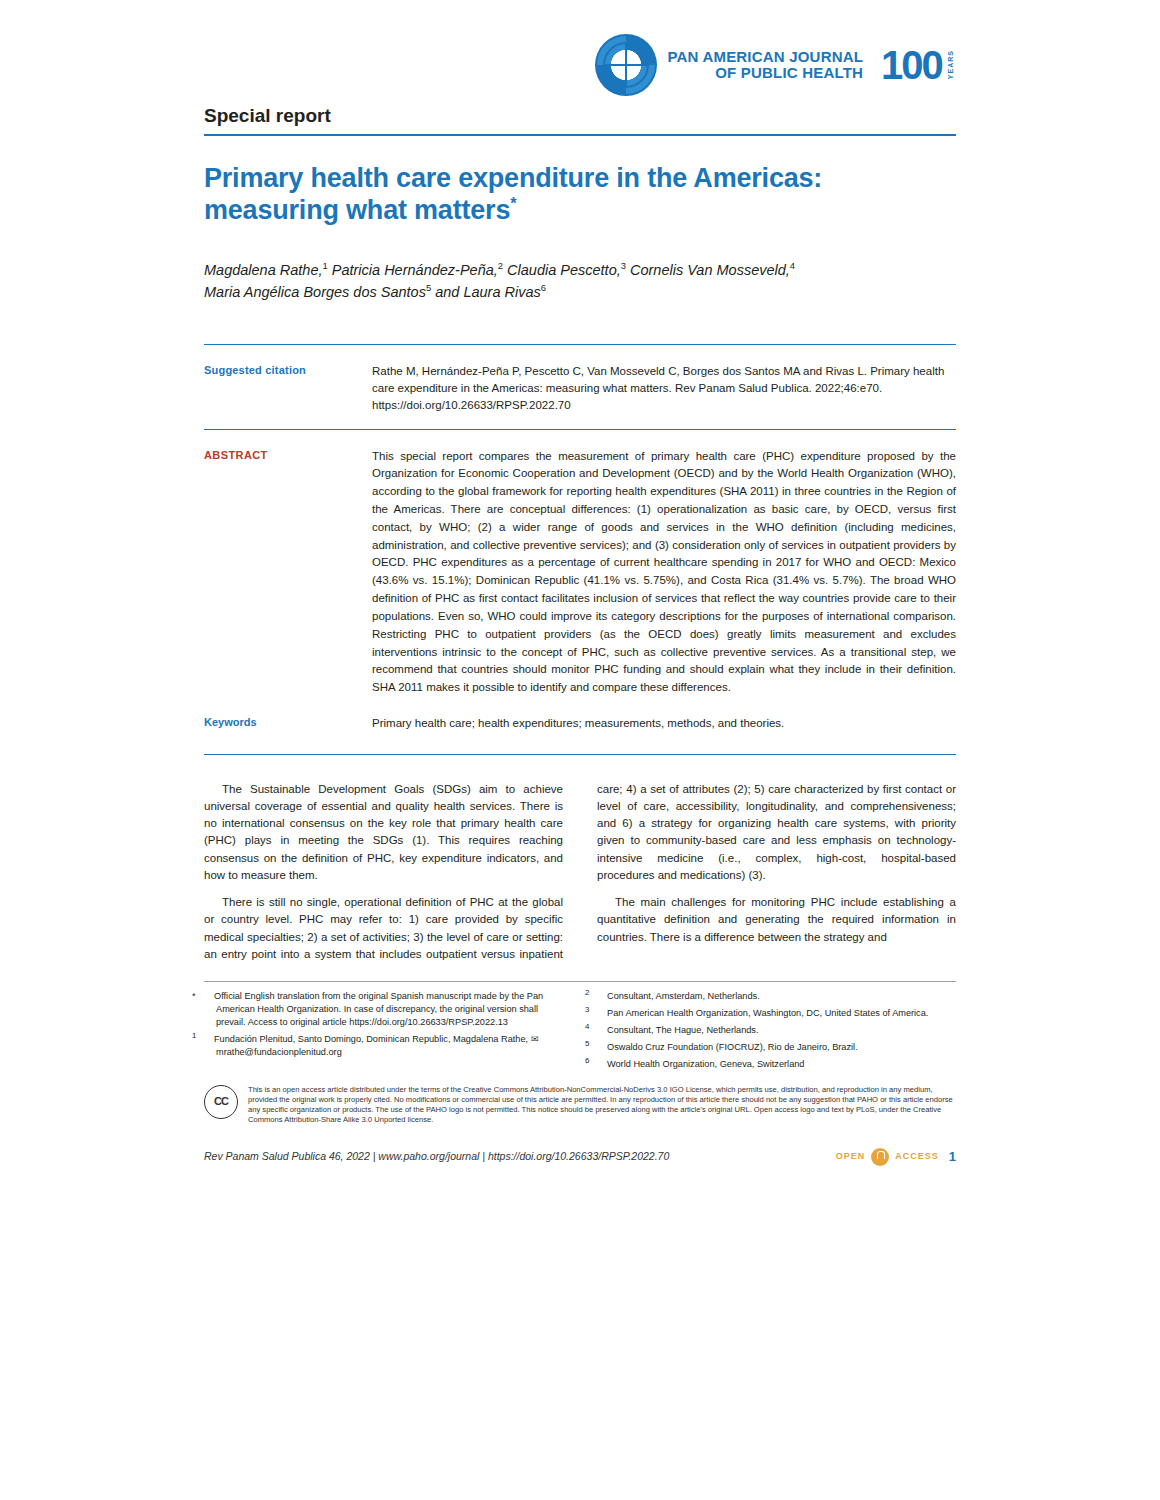Pan American Journal
of Public Health
100
YEARS
Special report
Primary health care expenditure in the Americas:
measuring what matters*
Magdalena Rathe,1 Patricia Hernández-Peña,2 Claudia Pescetto,3 Cornelis Van Mosseveld,4
Maria Angélica Borges dos Santos5 and Laura Rivas6
Suggested citation
Rathe M, Hernández-Peña P, Pescetto C, Van Mosseveld C, Borges dos Santos MA and Rivas L. Primary health care expenditure in the Americas: measuring what matters. Rev Panam Salud Publica. 2022;46:e70. https://doi.org/10.26633/RPSP.2022.70
ABSTRACT
This special report compares the measurement of primary health care (PHC) expenditure proposed by the Organization for Economic Cooperation and Development (OECD) and by the World Health Organization (WHO), according to the global framework for reporting health expenditures (SHA 2011) in three countries in the Region of the Americas. There are conceptual differences: (1) operationalization as basic care, by OECD, versus first contact, by WHO; (2) a wider range of goods and services in the WHO definition (including medicines, administration, and collective preventive services); and (3) consideration only of services in outpatient providers by OECD. PHC expenditures as a percentage of current healthcare spending in 2017 for WHO and OECD: Mexico (43.6% vs. 15.1%); Dominican Republic (41.1% vs. 5.75%), and Costa Rica (31.4% vs. 5.7%). The broad WHO definition of PHC as first contact facilitates inclusion of services that reflect the way countries provide care to their populations. Even so, WHO could improve its category descriptions for the purposes of international comparison. Restricting PHC to outpatient providers (as the OECD does) greatly limits measurement and excludes interventions intrinsic to the concept of PHC, such as collective preventive services. As a transitional step, we recommend that countries should monitor PHC funding and should explain what they include in their definition. SHA 2011 makes it possible to identify and compare these differences.
Keywords
Primary health care; health expenditures; measurements, methods, and theories.
The Sustainable Development Goals (SDGs) aim to achieve universal coverage of essential and quality health services. There is no international consensus on the key role that primary health care (PHC) plays in meeting the SDGs (1). This requires reaching consensus on the definition of PHC, key expenditure indicators, and how to measure them.
There is still no single, operational definition of PHC at the global or country level. PHC may refer to: 1) care provided by specific medical specialties; 2) a set of activities; 3) the level of care or setting: an entry point into a system that includes outpatient versus inpatient care; 4) a set of attributes (2); 5) care characterized by first contact or level of care, accessibility, longitudinality, and comprehensiveness; and 6) a strategy for organizing health care systems, with priority given to community-based care and less emphasis on technology-intensive medicine (i.e., complex, high-cost, hospital-based procedures and medications) (3).
The main challenges for monitoring PHC include establishing a quantitative definition and generating the required information in countries. There is a difference between the strategy and
*Official English translation from the original Spanish manuscript made by the Pan American Health Organization. In case of discrepancy, the original version shall prevail. Access to original article https://doi.org/10.26633/RPSP.2022.13
1 Fundación Plenitud, Santo Domingo, Dominican Republic, Magdalena Rathe, ✉ mrathe@fundacionplenitud.org
2 Consultant, Amsterdam, Netherlands.
3 Pan American Health Organization, Washington, DC, United States of America.
4 Consultant, The Hague, Netherlands.
5 Oswaldo Cruz Foundation (FIOCRUZ), Rio de Janeiro, Brazil.
6 World Health Organization, Geneva, Switzerland
CC
This is an open access article distributed under the terms of the Creative Commons Attribution-NonCommercial-NoDerivs 3.0 IGO License, which permits use, distribution, and reproduction in any medium, provided the original work is properly cited. No modifications or commercial use of this article are permitted. In any reproduction of this article there should not be any suggestion that PAHO or this article endorse any specific organization or products. The use of the PAHO logo is not permitted. This notice should be preserved along with the article's original URL. Open access logo and text by PLoS, under the Creative Commons Attribution-Share Alike 3.0 Unported license.
Rev Panam Salud Publica 46, 2022 | www.paho.org/journal | https://doi.org/10.26633/RPSP.2022.70
OPEN ACCESS
1